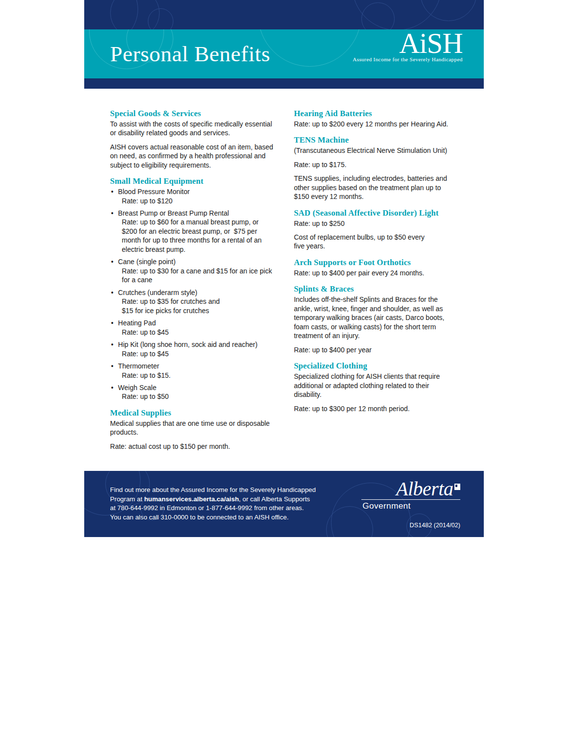Personal Benefits
Ai SH
Assured Income for the Severely Handicapped
Special Goods & Services
To assist with the costs of specific medically essential or disability related goods and services.
AISH covers actual reasonable cost of an item, based on need, as confirmed by a health professional and subject to eligibility requirements.
Small Medical Equipment
Blood Pressure MonitorRate: up to $120
Breast Pump or Breast Pump RentalRate: up to $60 for a manual breast pump, or $200 for an electric breast pump, or $75 per month for up to three months for a rental of an electric breast pump.
Cane (single point)Rate: up to $30 for a cane and $15 for an ice pick for a cane
Crutches (underarm style)Rate: up to $35 for crutches and
$15 for ice picks for crutches
Heating PadRate: up to $45
Hip Kit (long shoe horn, sock aid and reacher)Rate: up to $45
ThermometerRate: up to $15.
Weigh ScaleRate: up to $50
Medical Supplies
Medical supplies that are one time use or disposable products.
Rate: actual cost up to $150 per month.
Hearing Aid Batteries
Rate: up to $200 every 12 months per Hearing Aid.
TENS Machine
(Transcutaneous Electrical Nerve Stimulation Unit)
Rate: up to $175.
TENS supplies, including electrodes, batteries and other supplies based on the treatment plan up to $150 every 12 months.
SAD (Seasonal Affective Disorder) Light
Rate: up to $250
Cost of replacement bulbs, up to $50 every
five years.
Arch Supports or Foot Orthotics
Rate: up to $400 per pair every 24 months.
Splints & Braces
Includes off-the-shelf Splints and Braces for the ankle, wrist, knee, finger and shoulder, as well as temporary walking braces (air casts, Darco boots, foam casts, or walking casts) for the short term treatment of an injury.
Rate: up to $400 per year
Specialized Clothing
Specialized clothing for AISH clients that require additional or adapted clothing related to their disability.
Rate: up to $300 per 12 month period.
Find out more about the Assured Income for the Severely Handicapped
Program at humanservices.alberta.ca/aish, or call Alberta Supports
at 780-644-9992 in Edmonton or 1-877-644-9992 from other areas.
You can also call 310-0000 to be connected to an AISH office.
Alberta
Government
DS1482 (2014/02)